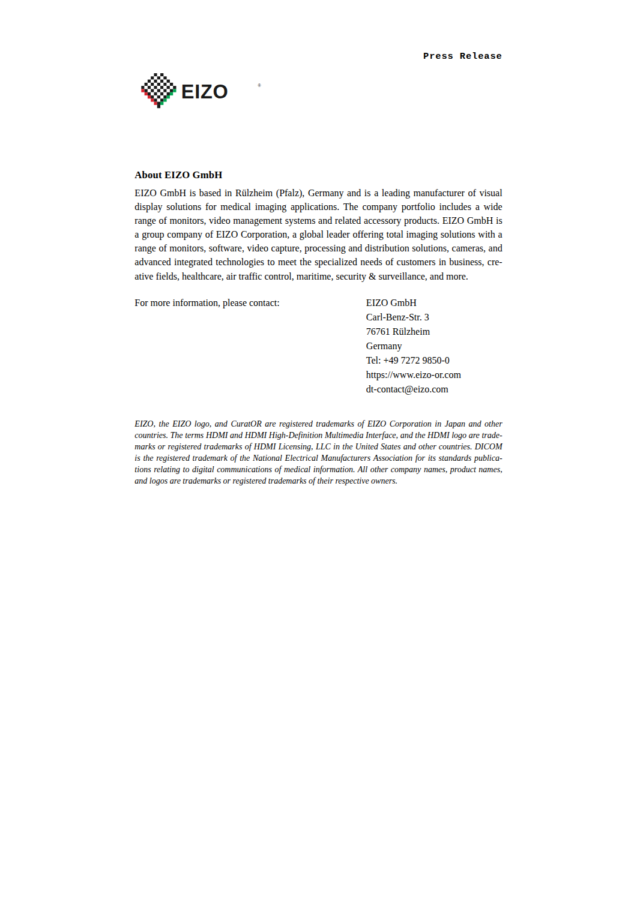Press Release
EIZO ®
About EIZO GmbH
EIZO GmbH is based in Rülzheim (Pfalz), Germany and is a leading manufacturer of visual display solutions for medical imaging applications. The company portfolio includes a wide range of monitors, video management systems and related accessory products. EIZO GmbH is a group company of EIZO Corporation, a global leader offering total imaging solutions with a range of monitors, software, video capture, processing and distribution solutions, cameras, and advanced integrated technologies to meet the specialized needs of customers in business, creative fields, healthcare, air traffic control, maritime, security & surveillance, and more.
For more information, please contact:
EIZO GmbH
Carl-Benz-Str. 3
76761 Rülzheim
Germany
Tel: +49 7272 9850-0
https://www.eizo-or.com
dt-contact@eizo.com
EIZO, the EIZO logo, and CuratOR are registered trademarks of EIZO Corporation in Japan and other countries. The terms HDMI and HDMI High-Definition Multimedia Interface, and the HDMI logo are trademarks or registered trademarks of HDMI Licensing, LLC in the United States and other countries. DICOM is the registered trademark of the National Electrical Manufacturers Association for its standards publications relating to digital communications of medical information. All other company names, product names, and logos are trademarks or registered trademarks of their respective owners.